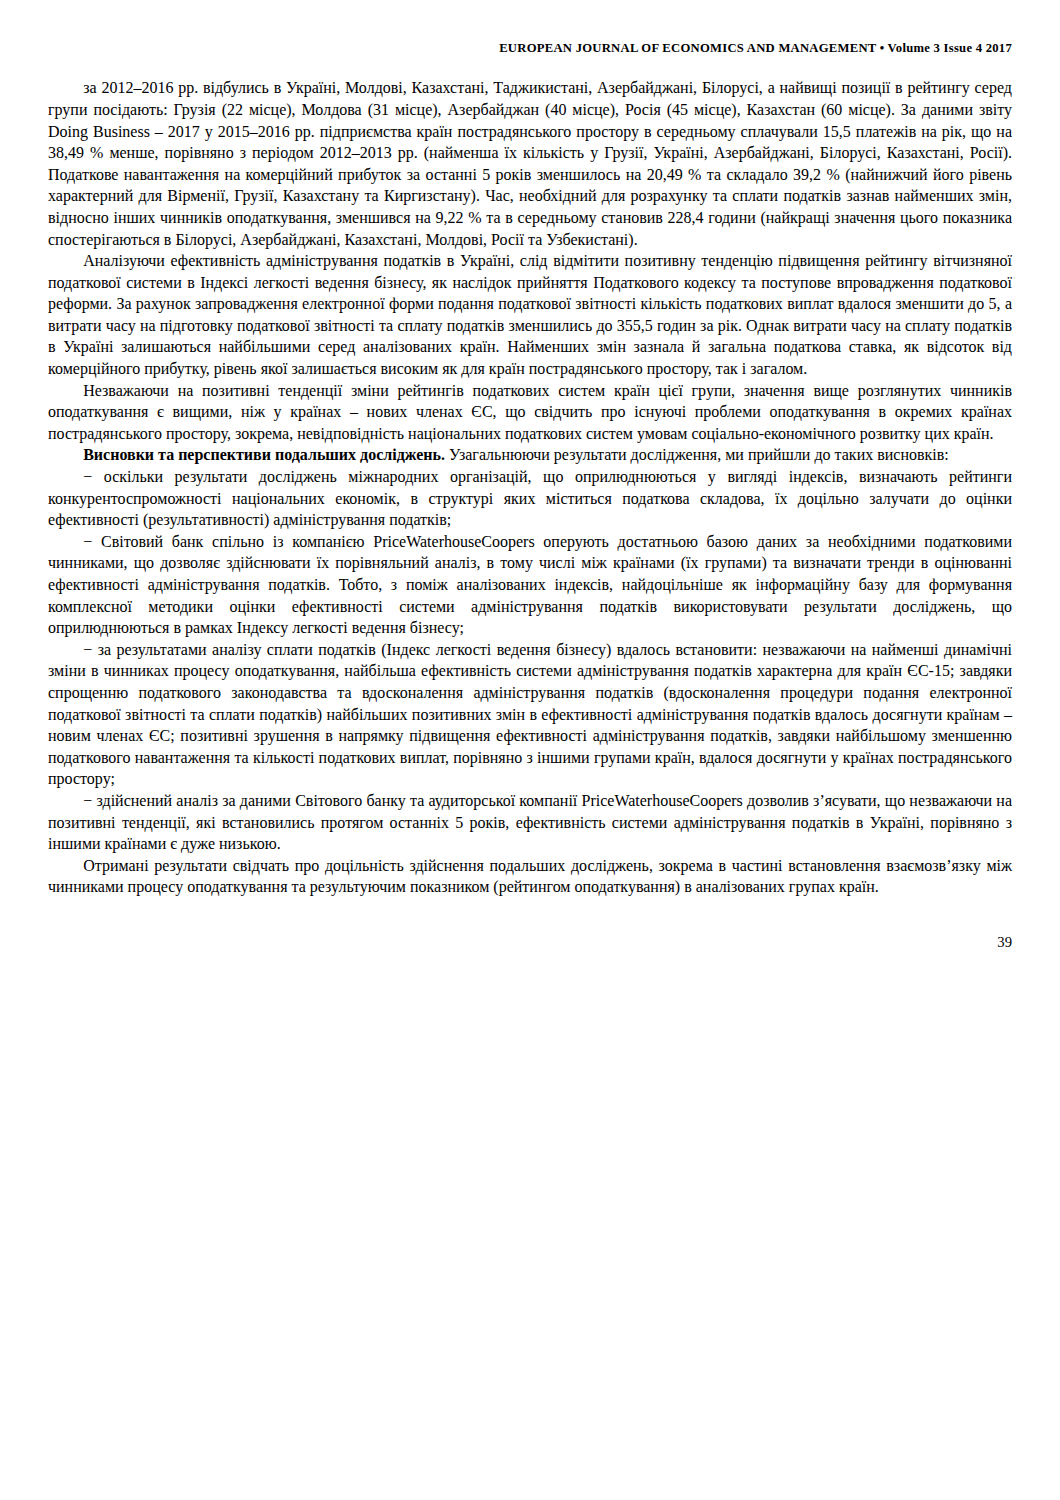EUROPEAN JOURNAL OF ECONOMICS AND MANAGEMENT • Volume 3 Issue 4 2017
за 2012–2016 рр. відбулись в Україні, Молдові, Казахстані, Таджикистані, Азербайджані, Білорусі, а найвищі позиції в рейтингу серед групи посідають: Грузія (22 місце), Молдова (31 місце), Азербайджан (40 місце), Росія (45 місце), Казахстан (60 місце). За даними звіту Doing Business – 2017 у 2015–2016 рр. підприємства країн пострадянського простору в середньому сплачували 15,5 платежів на рік, що на 38,49 % менше, порівняно з періодом 2012–2013 рр. (найменша їх кількість у Грузії, Україні, Азербайджані, Білорусі, Казахстані, Росії). Податкове навантаження на комерційний прибуток за останні 5 років зменшилось на 20,49 % та складало 39,2 % (найнижчий його рівень характерний для Вірменії, Грузії, Казахстану та Киргизстану). Час, необхідний для розрахунку та сплати податків зазнав найменших змін, відносно інших чинників оподаткування, зменшився на 9,22 % та в середньому становив 228,4 години (найкращі значення цього показника спостерігаються в Білорусі, Азербайджані, Казахстані, Молдові, Росії та Узбекистані).
Аналізуючи ефективність адміністрування податків в Україні, слід відмітити позитивну тенденцію підвищення рейтингу вітчизняної податкової системи в Індексі легкості ведення бізнесу, як наслідок прийняття Податкового кодексу та поступове впровадження податкової реформи. За рахунок запровадження електронної форми подання податкової звітності кількість податкових виплат вдалося зменшити до 5, а витрати часу на підготовку податкової звітності та сплату податків зменшились до 355,5 годин за рік. Однак витрати часу на сплату податків в Україні залишаються найбільшими серед аналізованих країн. Найменших змін зазнала й загальна податкова ставка, як відсоток від комерційного прибутку, рівень якої залишається високим як для країн пострадянського простору, так і загалом.
Незважаючи на позитивні тенденції зміни рейтингів податкових систем країн цієї групи, значення вище розглянутих чинників оподаткування є вищими, ніж у країнах – нових членах ЄС, що свідчить про існуючі проблеми оподаткування в окремих країнах пострадянського простору, зокрема, невідповідність національних податкових систем умовам соціально-економічного розвитку цих країн.
Висновки та перспективи подальших досліджень. Узагальнюючи результати дослідження, ми прийшли до таких висновків:
оскільки результати досліджень міжнародних організацій, що оприлюднюються у вигляді індексів, визначають рейтинги конкурентоспроможності національних економік, в структурі яких міститься податкова складова, їх доцільно залучати до оцінки ефективності (результативності) адміністрування податків;
Світовий банк спільно із компанією PriceWaterhouseCoopers оперують достатньою базою даних за необхідними податковими чинниками, що дозволяє здійснювати їх порівняльний аналіз, в тому числі між країнами (їх групами) та визначати тренди в оцінюванні ефективності адміністрування податків. Тобто, з поміж аналізованих індексів, найдоцільніше як інформаційну базу для формування комплексної методики оцінки ефективності системи адміністрування податків використовувати результати досліджень, що оприлюднюються в рамках Індексу легкості ведення бізнесу;
за результатами аналізу сплати податків (Індекс легкості ведення бізнесу) вдалось встановити: незважаючи на найменші динамічні зміни в чинниках процесу оподаткування, найбільша ефективність системи адміністрування податків характерна для країн ЄС-15; завдяки спрощенню податкового законодавства та вдосконалення адміністрування податків (вдосконалення процедури подання електронної податкової звітності та сплати податків) найбільших позитивних змін в ефективності адміністрування податків вдалось досягнути країнам – новим членах ЄС; позитивні зрушення в напрямку підвищення ефективності адміністрування податків, завдяки найбільшому зменшенню податкового навантаження та кількості податкових виплат, порівняно з іншими групами країн, вдалося досягнути у країнах пострадянського простору;
здійснений аналіз за даними Світового банку та аудиторської компанії PriceWaterhouseCoopers дозволив з’ясувати, що незважаючи на позитивні тенденції, які встановились протягом останніх 5 років, ефективність системи адміністрування податків в Україні, порівняно з іншими країнами є дуже низькою.
Отримані результати свідчать про доцільність здійснення подальших досліджень, зокрема в частині встановлення взаємозв’язку між чинниками процесу оподаткування та результуючим показником (рейтингом оподаткування) в аналізованих групах країн.
39